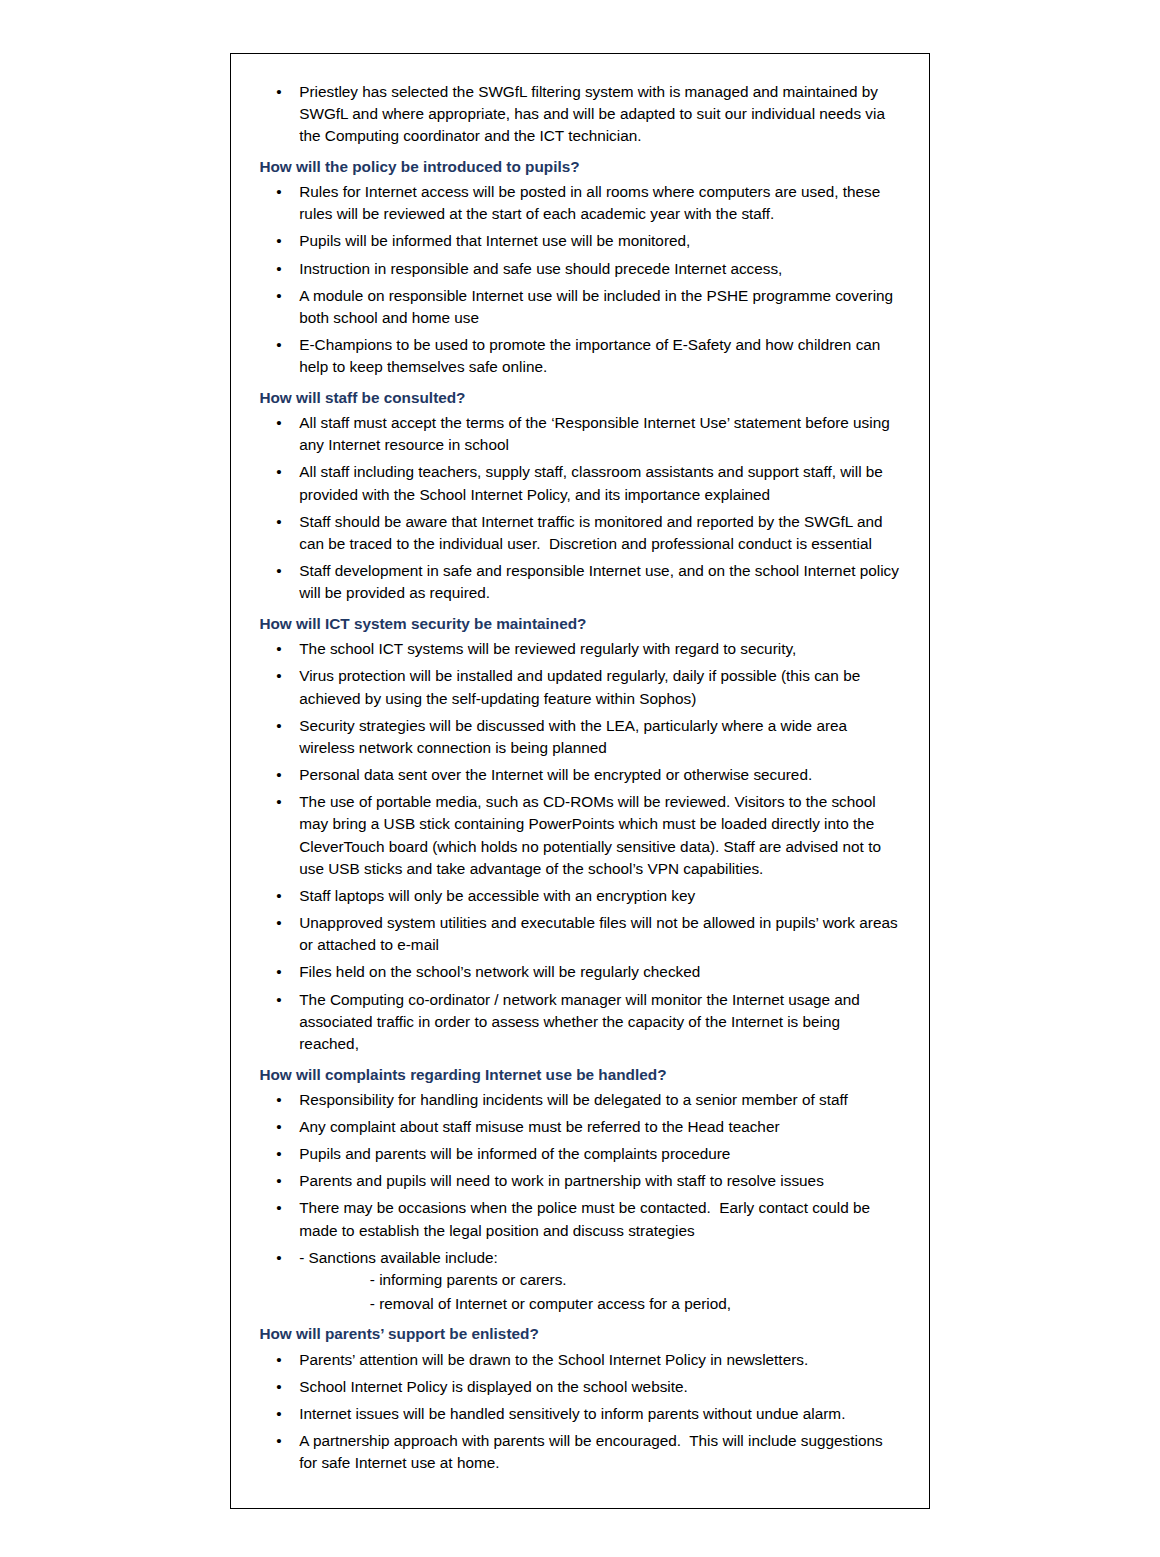Priestley has selected the SWGfL filtering system with is managed and maintained by SWGfL and where appropriate, has and will be adapted to suit our individual needs via the Computing coordinator and the ICT technician.
How will the policy be introduced to pupils?
Rules for Internet access will be posted in all rooms where computers are used, these rules will be reviewed at the start of each academic year with the staff.
Pupils will be informed that Internet use will be monitored,
Instruction in responsible and safe use should precede Internet access,
A module on responsible Internet use will be included in the PSHE programme covering both school and home use
E-Champions to be used to promote the importance of E-Safety and how children can help to keep themselves safe online.
How will staff be consulted?
All staff must accept the terms of the ‘Responsible Internet Use’ statement before using any Internet resource in school
All staff including teachers, supply staff, classroom assistants and support staff, will be provided with the School Internet Policy, and its importance explained
Staff should be aware that Internet traffic is monitored and reported by the SWGfL and can be traced to the individual user. Discretion and professional conduct is essential
Staff development in safe and responsible Internet use, and on the school Internet policy will be provided as required.
How will ICT system security be maintained?
The school ICT systems will be reviewed regularly with regard to security,
Virus protection will be installed and updated regularly, daily if possible (this can be achieved by using the self-updating feature within Sophos)
Security strategies will be discussed with the LEA, particularly where a wide area wireless network connection is being planned
Personal data sent over the Internet will be encrypted or otherwise secured.
The use of portable media, such as CD-ROMs will be reviewed. Visitors to the school may bring a USB stick containing PowerPoints which must be loaded directly into the CleverTouch board (which holds no potentially sensitive data). Staff are advised not to use USB sticks and take advantage of the school’s VPN capabilities.
Staff laptops will only be accessible with an encryption key
Unapproved system utilities and executable files will not be allowed in pupils’ work areas or attached to e-mail
Files held on the school’s network will be regularly checked
The Computing co-ordinator / network manager will monitor the Internet usage and associated traffic in order to assess whether the capacity of the Internet is being reached,
How will complaints regarding Internet use be handled?
Responsibility for handling incidents will be delegated to a senior member of staff
Any complaint about staff misuse must be referred to the Head teacher
Pupils and parents will be informed of the complaints procedure
Parents and pupils will need to work in partnership with staff to resolve issues
There may be occasions when the police must be contacted. Early contact could be made to establish the legal position and discuss strategies
- Sanctions available include:
- informing parents or carers.
- removal of Internet or computer access for a period,
How will parents’ support be enlisted?
Parents’ attention will be drawn to the School Internet Policy in newsletters.
School Internet Policy is displayed on the school website.
Internet issues will be handled sensitively to inform parents without undue alarm.
A partnership approach with parents will be encouraged. This will include suggestions for safe Internet use at home.